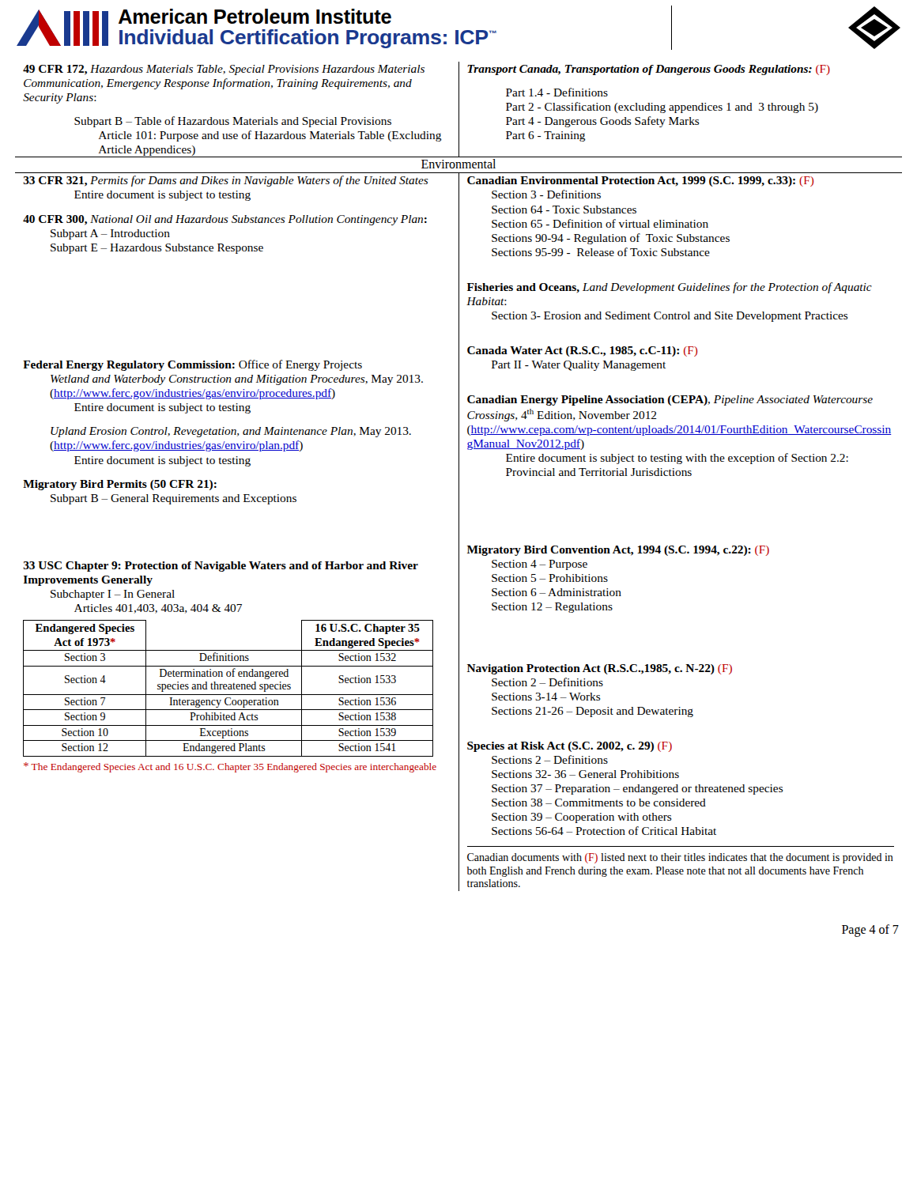American Petroleum Institute
Individual Certification Programs: ICP™
| 49 CFR 172, Hazardous Materials Table, Special Provisions Hazardous Materials Communication, Emergency Response Information, Training Requirements, and Security Plans : Subpart B – Table of Hazardous Materials and Special Provisions Article 101: Purpose and use of Hazardous Materials Table (Excluding Article Appendices) | Transport Canada, Transportation of Dangerous Goods Regulations: (F) Part 1.4 - Definitions Part 2 - Classification (excluding appendices 1 and 3 through 5) Part 4 - Dangerous Goods Safety Marks Part 6 - Training |
| Environmental |
| 33 CFR 321, Permits for Dams and Dikes in Navigable Waters of the United States Entire document is subject to testing 40 CFR 300, National Oil and Hazardous Substances Pollution Contingency Plan : Subpart A – Introduction Subpart E – Hazardous Substance Response Federal Energy Regulatory Commission: Office of Energy Projects Wetland and Waterbody Construction and Mitigation Procedures , May 2013. ( http://www.ferc.gov/industries/gas/enviro/procedures.pdf ) Entire document is subject to testing Upland Erosion Control, Revegetation, and Maintenance Plan , May 2013. ( http://www.ferc.gov/industries/gas/enviro/plan.pdf ) Entire document is subject to testing Migratory Bird Permits (50 CFR 21): Subpart B – General Requirements and Exceptions 33 USC Chapter 9: Protection of Navigable Waters and of Harbor and River Improvements Generally Subchapter I – In General Articles 401,403, 403a, 404 & 407 / Endangered Species Act of 1973 * / / 16 U.S.C. Chapter 35 Endangered Species * / / --- / --- / --- / / Section 3 / Definitions / Section 1532 / / Section 4 / Determination of endangered species and threatened species / Section 1533 / / Section 7 / Interagency Cooperation / Section 1536 / / Section 9 / Prohibited Acts / Section 1538 / / Section 10 / Exceptions / Section 1539 / / Section 12 / Endangered Plants / Section 1541 / * The Endangered Species Act and 16 U.S.C. Chapter 35 Endangered Species are interchangeable | Canadian Environmental Protection Act, 1999 (S.C. 1999, c.33): (F) Section 3 - Definitions Section 64 - Toxic Substances Section 65 - Definition of virtual elimination Sections 90-94 - Regulation of Toxic Substances Sections 95-99 - Release of Toxic Substance Fisheries and Oceans, Land Development Guidelines for the Protection of Aquatic Habitat : Section 3- Erosion and Sediment Control and Site Development Practices Canada Water Act (R.S.C., 1985, c.C-11): (F) Part II - Water Quality Management Canadian Energy Pipeline Association (CEPA) , Pipeline Associated Watercourse Crossings , 4 th Edition, November 2012 ( http://www.cepa.com/wp-content/uploads/2014/01/FourthEdition_WatercourseCrossingManual_Nov2012.pdf ) Entire document is subject to testing with the exception of Section 2.2: Provincial and Territorial Jurisdictions Migratory Bird Convention Act, 1994 (S.C. 1994, c.22): (F) Section 4 – Purpose Section 5 – Prohibitions Section 6 – Administration Section 12 – Regulations Navigation Protection Act (R.S.C.,1985, c. N-22) (F) Section 2 – Definitions Sections 3-14 – Works Sections 21-26 – Deposit and Dewatering Species at Risk Act (S.C. 2002, c. 29) (F) Sections 2 – Definitions Sections 32- 36 – General Prohibitions Section 37 – Preparation – endangered or threatened species Section 38 – Commitments to be considered Section 39 – Cooperation with others Sections 56-64 – Protection of Critical Habitat Canadian documents with (F) listed next to their titles indicates that the document is provided in both English and French during the exam. Please note that not all documents have French translations. |
Page 4 of 7